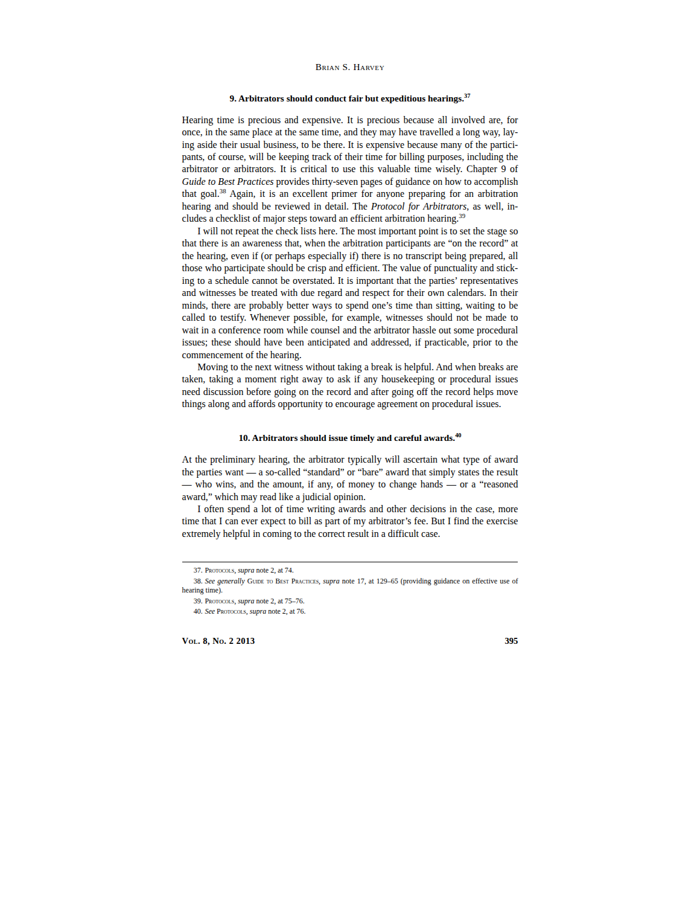Brian S. Harvey
9. Arbitrators should conduct fair but expeditious hearings.37
Hearing time is precious and expensive. It is precious because all involved are, for once, in the same place at the same time, and they may have travelled a long way, laying aside their usual business, to be there. It is expensive because many of the participants, of course, will be keeping track of their time for billing purposes, including the arbitrator or arbitrators. It is critical to use this valuable time wisely. Chapter 9 of Guide to Best Practices provides thirty-seven pages of guidance on how to accomplish that goal.38 Again, it is an excellent primer for anyone preparing for an arbitration hearing and should be reviewed in detail. The Protocol for Arbitrators, as well, includes a checklist of major steps toward an efficient arbitration hearing.39
I will not repeat the check lists here. The most important point is to set the stage so that there is an awareness that, when the arbitration participants are “on the record” at the hearing, even if (or perhaps especially if) there is no transcript being prepared, all those who participate should be crisp and efficient. The value of punctuality and sticking to a schedule cannot be overstated. It is important that the parties’ representatives and witnesses be treated with due regard and respect for their own calendars. In their minds, there are probably better ways to spend one’s time than sitting, waiting to be called to testify. Whenever possible, for example, witnesses should not be made to wait in a conference room while counsel and the arbitrator hassle out some procedural issues; these should have been anticipated and addressed, if practicable, prior to the commencement of the hearing.
Moving to the next witness without taking a break is helpful. And when breaks are taken, taking a moment right away to ask if any housekeeping or procedural issues need discussion before going on the record and after going off the record helps move things along and affords opportunity to encourage agreement on procedural issues.
10. Arbitrators should issue timely and careful awards.40
At the preliminary hearing, the arbitrator typically will ascertain what type of award the parties want — a so-called “standard” or “bare” award that simply states the result — who wins, and the amount, if any, of money to change hands — or a “reasoned award,” which may read like a judicial opinion.
I often spend a lot of time writing awards and other decisions in the case, more time that I can ever expect to bill as part of my arbitrator’s fee. But I find the exercise extremely helpful in coming to the correct result in a difficult case.
37. Protocols, supra note 2, at 74.
38. See generally Guide to Best Practices, supra note 17, at 129–65 (providing guidance on effective use of hearing time).
39. Protocols, supra note 2, at 75–76.
40. See Protocols, supra note 2, at 76.
Vol. 8, No. 2 2013 395